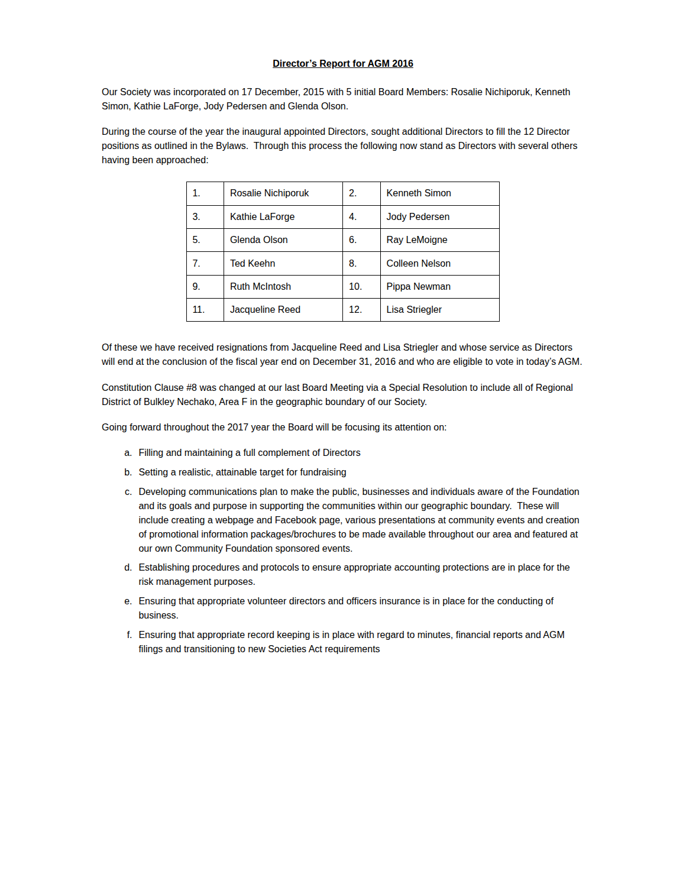Director’s Report for AGM 2016
Our Society was incorporated on 17 December, 2015 with 5 initial Board Members: Rosalie Nichiporuk, Kenneth Simon, Kathie LaForge, Jody Pedersen and Glenda Olson.
During the course of the year the inaugural appointed Directors, sought additional Directors to fill the 12 Director positions as outlined in the Bylaws. Through this process the following now stand as Directors with several others having been approached:
| 1. | Rosalie Nichiporuk | 2. | Kenneth Simon |
| 3. | Kathie LaForge | 4. | Jody Pedersen |
| 5. | Glenda Olson | 6. | Ray LeMoigne |
| 7. | Ted Keehn | 8. | Colleen Nelson |
| 9. | Ruth McIntosh | 10. | Pippa Newman |
| 11. | Jacqueline Reed | 12. | Lisa Striegler |
Of these we have received resignations from Jacqueline Reed and Lisa Striegler and whose service as Directors will end at the conclusion of the fiscal year end on December 31, 2016 and who are eligible to vote in today’s AGM.
Constitution Clause #8 was changed at our last Board Meeting via a Special Resolution to include all of Regional District of Bulkley Nechako, Area F in the geographic boundary of our Society.
Going forward throughout the 2017 year the Board will be focusing its attention on:
Filling and maintaining a full complement of Directors
Setting a realistic, attainable target for fundraising
Developing communications plan to make the public, businesses and individuals aware of the Foundation and its goals and purpose in supporting the communities within our geographic boundary. These will include creating a webpage and Facebook page, various presentations at community events and creation of promotional information packages/brochures to be made available throughout our area and featured at our own Community Foundation sponsored events.
Establishing procedures and protocols to ensure appropriate accounting protections are in place for the risk management purposes.
Ensuring that appropriate volunteer directors and officers insurance is in place for the conducting of business.
Ensuring that appropriate record keeping is in place with regard to minutes, financial reports and AGM filings and transitioning to new Societies Act requirements